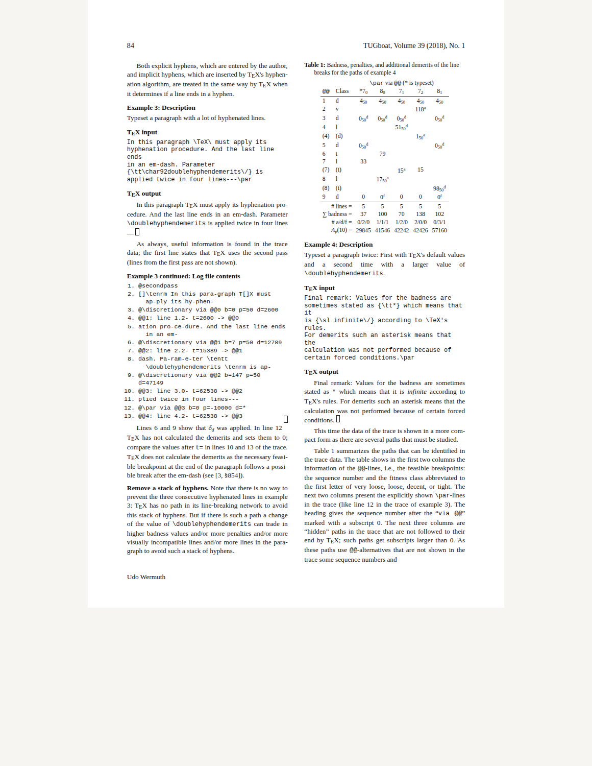84 TUGboat, Volume 39 (2018), No. 1
Both explicit hyphens, which are entered by the author, and implicit hyphens, which are inserted by Te X's hyphenation algorithm, are treated in the same way by Te X when it determines if a line ends in a hyphen.
Example 3: Description
Typeset a paragraph with a lot of hyphenated lines.
Te X input
In this paragraph \TeX\ must apply its
hyphenation procedure. And the last line ends
in an em-dash. Parameter
{\tt\char92doublehyphendemerits\/} is
applied twice in four lines---\par
Te X output
In this paragraph Te X must apply its hyphenation procedure. And the last line ends in an em-dash. Parameter \doublehyphendemerits is applied twice in four lines—
As always, useful information is found in the trace data; the first line states that Te X uses the second pass (lines from the first pass are not shown).
Example 3 continued: Log file contents
@secondpass
[]\tenrm In this para-graph T[]X must
ap-ply its hy-phen-
@\discretionary via @@0 b=0 p=50 d=2600
@@1: line 1.2- t=2600 -> @@0
ation pro-ce-dure. And the last line ends
in an em-
@\discretionary via @@1 b=7 p=50 d=12789
@@2: line 2.2- t=15389 -> @@1
dash. Pa-ram-e-ter \tentt
\doublehyphendemerits \tenrm is ap-
@\discretionary via @@2 b=147 p=50 d=47149
@@3: line 3.0- t=62538 -> @@2
plied twice in four lines---
@\par via @@3 b=0 p=-10000 d=*
@@4: line 4.2- t=62538 -> @@3
Lines 6 and 9 show that δd was applied. In line 12 Te X has not calculated the demerits and sets them to 0; compare the values after t= in lines 10 and 13 of the trace. Te X does not calculate the demerits as the necessary feasible breakpoint at the end of the paragraph follows a possible break after the em-dash (see [3, §854]).
Remove a stack of hyphens. Note that there is no way to prevent the three consecutive hyphenated lines in example 3: Te X has no path in its line-breaking network to avoid this stack of hyphens. But if there is such a path a change of the value of \doublehyphendemerits can trade in higher badness values and/or more penalties and/or more visually incompatible lines and/or more lines in the paragraph to avoid such a stack of hyphens.
Table 1: Badness, penalties, and additional demerits of the line breaks for the paths of example 4
| | | \par via @@ (* is typeset) |
| @@ | Class | *7 0 | 8 0 | 7 1 | 7 2 | 8 1 |
| 1 | d | 4 50 | 4 50 | 4 50 | 4 50 | 4 50 |
| 2 | v | | | | 118 a | |
| 3 | d | 0 50 d | 0 50 d | 0 50 d | | 0 50 d |
| 4 | l | | | 51 50 d | | |
| (4) | (d) | | | | 1 50 a | |
| 5 | d | 0 50 d | | | | 0 50 d |
| 6 | t | | 79 | | | |
| 7 | l | 33 | | | | |
| (7) | (t) | | | 15 a | 15 | |
| 8 | l | | 17 50 a | | | |
| (8) | (t) | | | | | 98 50 d |
| 9 | d | 0 | 0 f | 0 | 0 | 0 f |
| # lines = | 5 | 5 | 5 | 5 | 5 |
| ∑ badness = | 37 | 100 | 70 | 138 | 102 |
| # a/d/f = | 0/2/0 | 1/1/1 | 1/2/0 | 2/0/0 | 0/3/1 |
| Λ p (10) = | 29845 | 41546 | 42242 | 42426 | 57160 |
Example 4: Description
Typeset a paragraph twice: First with Te X's default values and a second time with a larger value of \doublehyphendemerits.
Te X input
Final remark: Values for the badness are
sometimes stated as {\tt*} which means that it
is {\sl infinite\/} according to \TeX's rules.
For demerits such an asterisk means that the
calculation was not performed because of
certain forced conditions.\par
Te X output
Final remark: Values for the badness are sometimes stated as * which means that it is infinite according to Te X's rules. For demerits such an asterisk means that the calculation was not performed because of certain forced conditions.
This time the data of the trace is shown in a more compact form as there are several paths that must be studied.
Table 1 summarizes the paths that can be identified in the trace data. The table shows in the first two columns the information of the @@-lines, i.e., the feasible breakpoints: the sequence number and the fitness class abbreviated to the first letter of very loose, loose, decent, or tight. The next two columns present the explicitly shown \par-lines in the trace (like line 12 in the trace of example 3). The heading gives the sequence number after the “via @@” marked with a subscript 0. The next three columns are “hidden” paths in the trace that are not followed to their end by Te X; such paths get subscripts larger than 0. As these paths use @@-alternatives that are not shown in the trace some sequence numbers and
Udo Wermuth